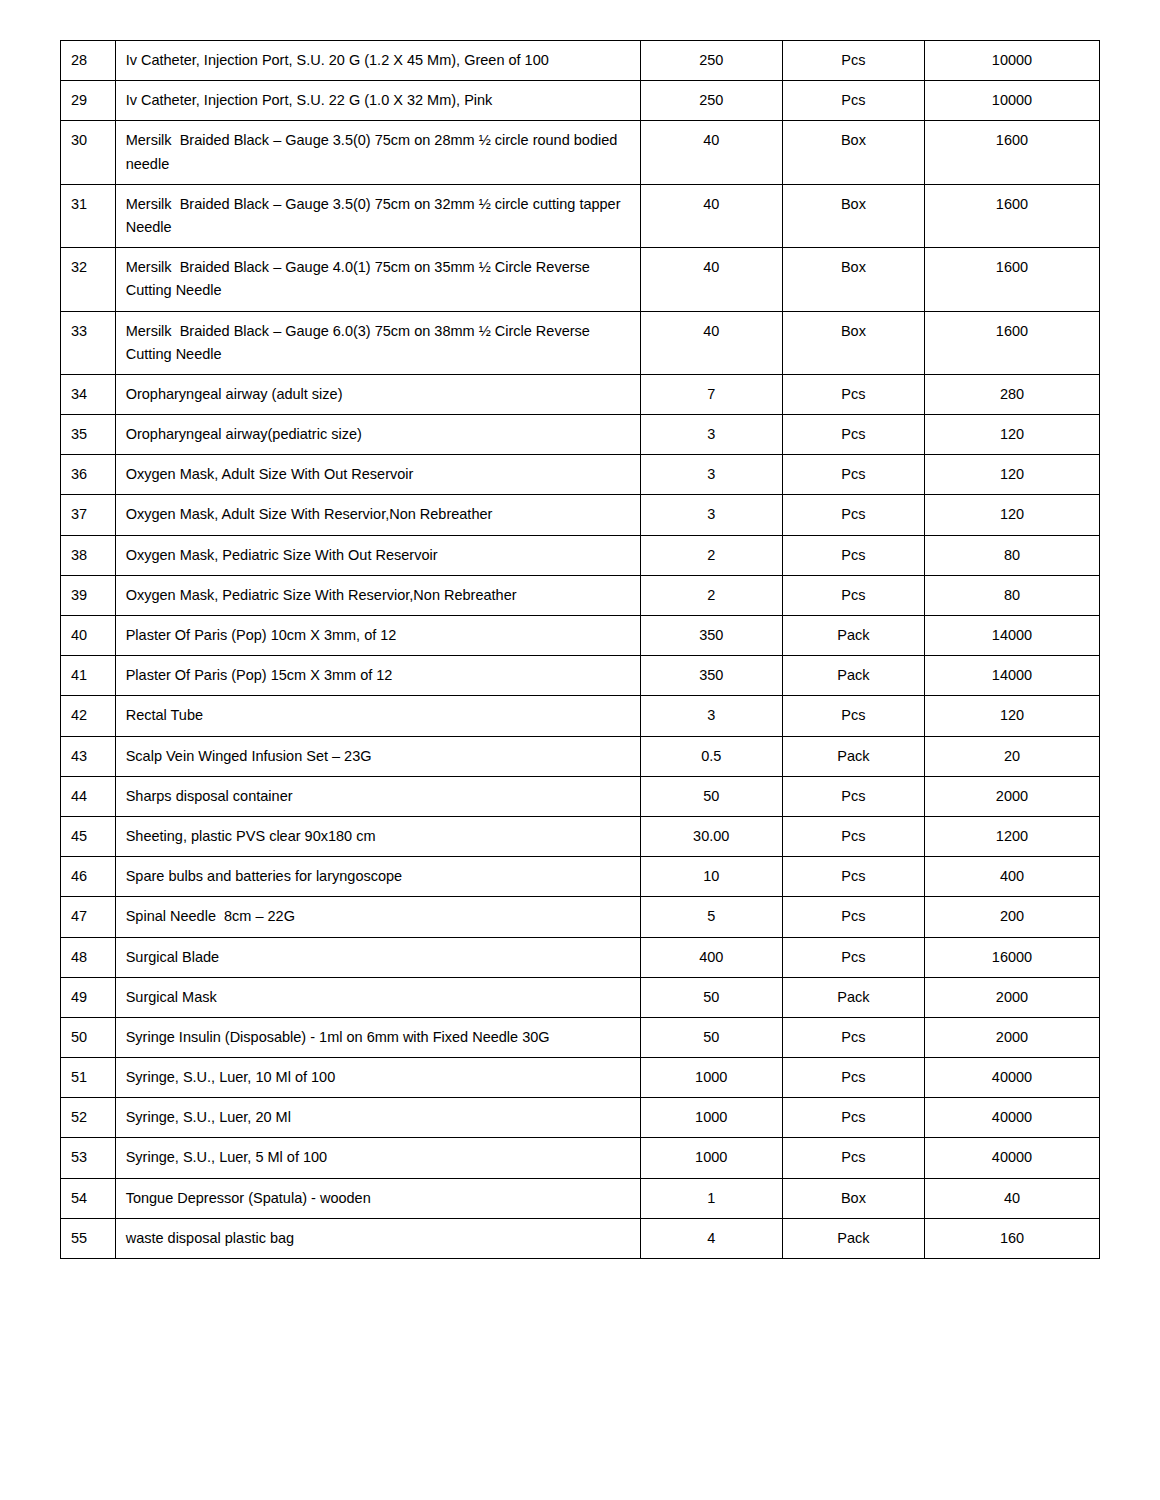| 28 | Iv Catheter, Injection Port, S.U. 20 G (1.2 X 45 Mm), Green of 100 | 250 | Pcs | 10000 |
| 29 | Iv Catheter, Injection Port, S.U. 22 G (1.0 X 32 Mm), Pink | 250 | Pcs | 10000 |
| 30 | Mersilk Braided Black – Gauge 3.5(0) 75cm on 28mm ½ circle round bodied needle | 40 | Box | 1600 |
| 31 | Mersilk Braided Black – Gauge 3.5(0) 75cm on 32mm ½ circle cutting tapper Needle | 40 | Box | 1600 |
| 32 | Mersilk Braided Black – Gauge 4.0(1) 75cm on 35mm ½ Circle Reverse Cutting Needle | 40 | Box | 1600 |
| 33 | Mersilk Braided Black – Gauge 6.0(3) 75cm on 38mm ½ Circle Reverse Cutting Needle | 40 | Box | 1600 |
| 34 | Oropharyngeal airway (adult size) | 7 | Pcs | 280 |
| 35 | Oropharyngeal airway(pediatric size) | 3 | Pcs | 120 |
| 36 | Oxygen Mask, Adult Size With Out Reservoir | 3 | Pcs | 120 |
| 37 | Oxygen Mask, Adult Size With Reservior,Non Rebreather | 3 | Pcs | 120 |
| 38 | Oxygen Mask, Pediatric Size With Out Reservoir | 2 | Pcs | 80 |
| 39 | Oxygen Mask, Pediatric Size With Reservior,Non Rebreather | 2 | Pcs | 80 |
| 40 | Plaster Of Paris (Pop) 10cm X 3mm, of 12 | 350 | Pack | 14000 |
| 41 | Plaster Of Paris (Pop) 15cm X 3mm of 12 | 350 | Pack | 14000 |
| 42 | Rectal Tube | 3 | Pcs | 120 |
| 43 | Scalp Vein Winged Infusion Set – 23G | 0.5 | Pack | 20 |
| 44 | Sharps disposal container | 50 | Pcs | 2000 |
| 45 | Sheeting, plastic PVS clear 90x180 cm | 30.00 | Pcs | 1200 |
| 46 | Spare bulbs and batteries for laryngoscope | 10 | Pcs | 400 |
| 47 | Spinal Needle 8cm – 22G | 5 | Pcs | 200 |
| 48 | Surgical Blade | 400 | Pcs | 16000 |
| 49 | Surgical Mask | 50 | Pack | 2000 |
| 50 | Syringe Insulin (Disposable) - 1ml on 6mm with Fixed Needle 30G | 50 | Pcs | 2000 |
| 51 | Syringe, S.U., Luer, 10 Ml of 100 | 1000 | Pcs | 40000 |
| 52 | Syringe, S.U., Luer, 20 Ml | 1000 | Pcs | 40000 |
| 53 | Syringe, S.U., Luer, 5 Ml of 100 | 1000 | Pcs | 40000 |
| 54 | Tongue Depressor (Spatula) - wooden | 1 | Box | 40 |
| 55 | waste disposal plastic bag | 4 | Pack | 160 |